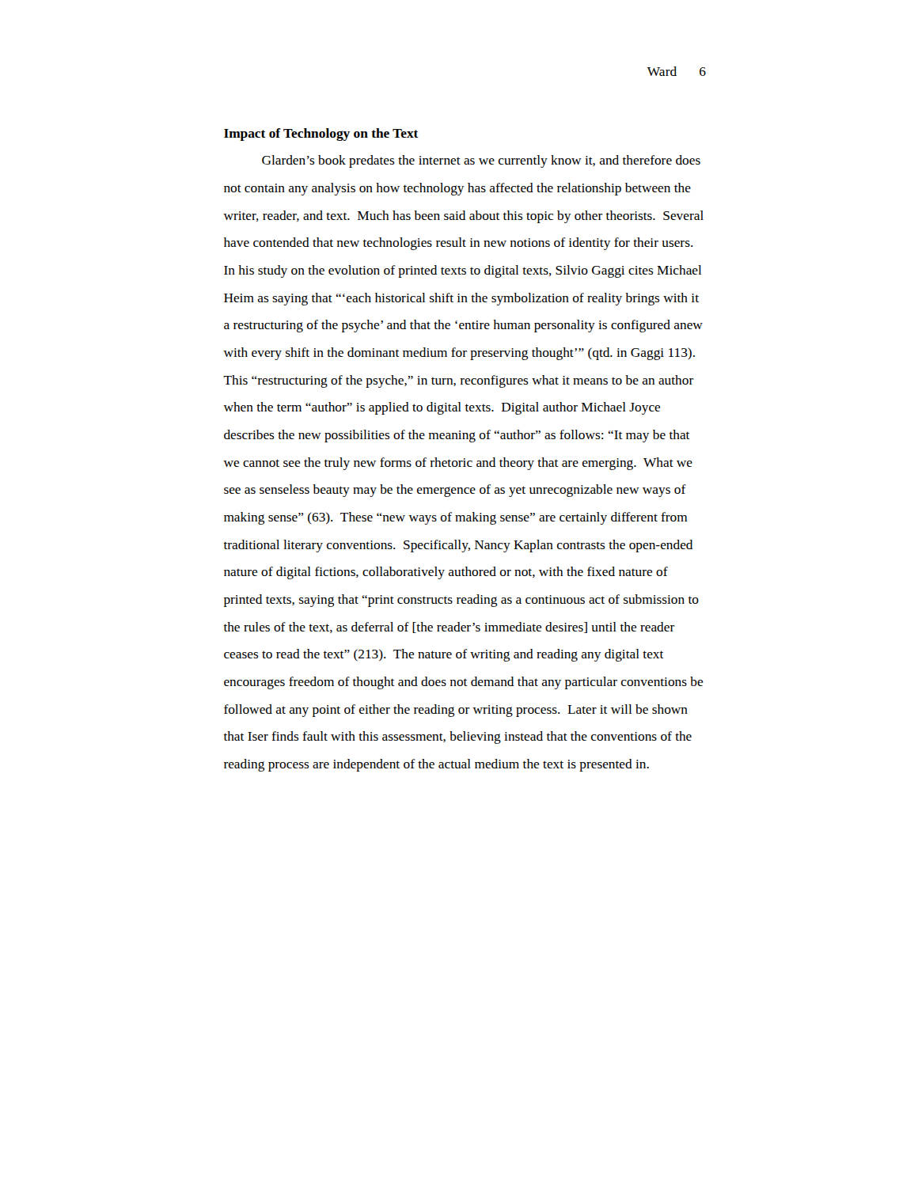Ward6
Impact of Technology on the Text
Glarden’s book predates the internet as we currently know it, and therefore does not contain any analysis on how technology has affected the relationship between the writer, reader, and text. Much has been said about this topic by other theorists. Several have contended that new technologies result in new notions of identity for their users. In his study on the evolution of printed texts to digital texts, Silvio Gaggi cites Michael Heim as saying that “‘each historical shift in the symbolization of reality brings with it a restructuring of the psyche’ and that the ‘entire human personality is configured anew with every shift in the dominant medium for preserving thought’” (qtd. in Gaggi 113). This “restructuring of the psyche,” in turn, reconfigures what it means to be an author when the term “author” is applied to digital texts. Digital author Michael Joyce describes the new possibilities of the meaning of “author” as follows: “It may be that we cannot see the truly new forms of rhetoric and theory that are emerging. What we see as senseless beauty may be the emergence of as yet unrecognizable new ways of making sense” (63). These “new ways of making sense” are certainly different from traditional literary conventions. Specifically, Nancy Kaplan contrasts the open-ended nature of digital fictions, collaboratively authored or not, with the fixed nature of printed texts, saying that “print constructs reading as a continuous act of submission to the rules of the text, as deferral of [the reader’s immediate desires] until the reader ceases to read the text” (213). The nature of writing and reading any digital text encourages freedom of thought and does not demand that any particular conventions be followed at any point of either the reading or writing process. Later it will be shown that Iser finds fault with this assessment, believing instead that the conventions of the reading process are independent of the actual medium the text is presented in.